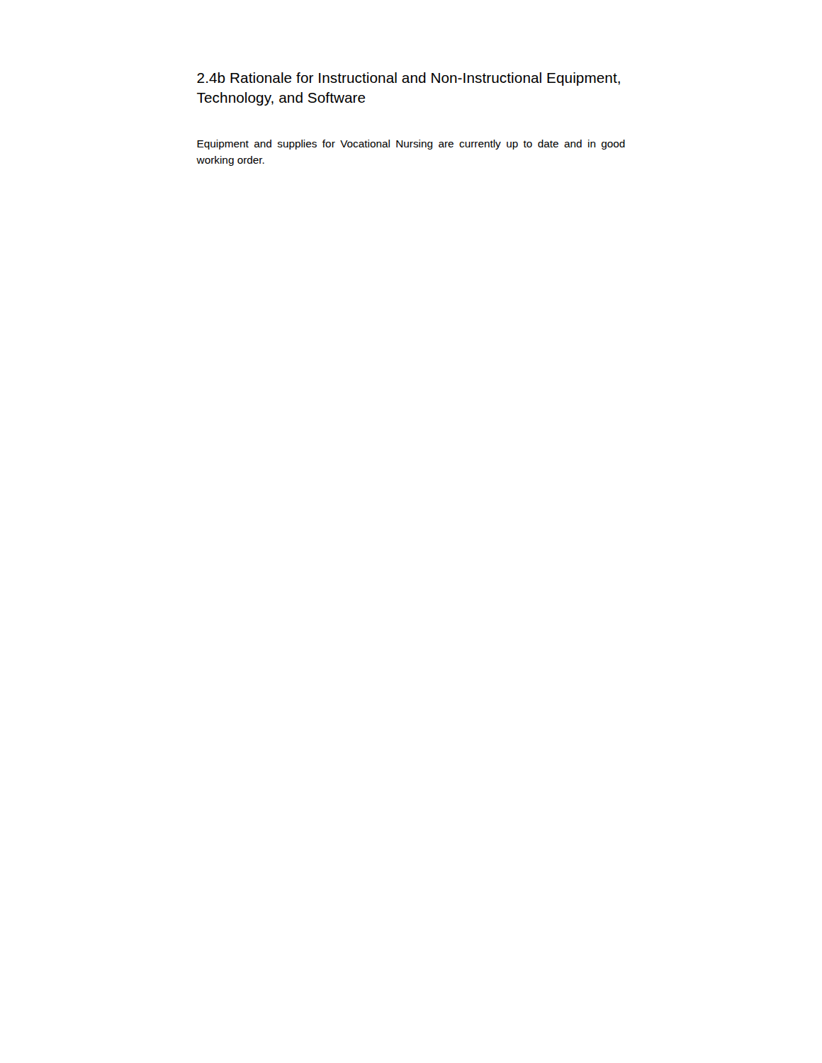2.4b Rationale for Instructional and Non-Instructional Equipment, Technology, and Software
Equipment and supplies for Vocational Nursing are currently up to date and in good working order.